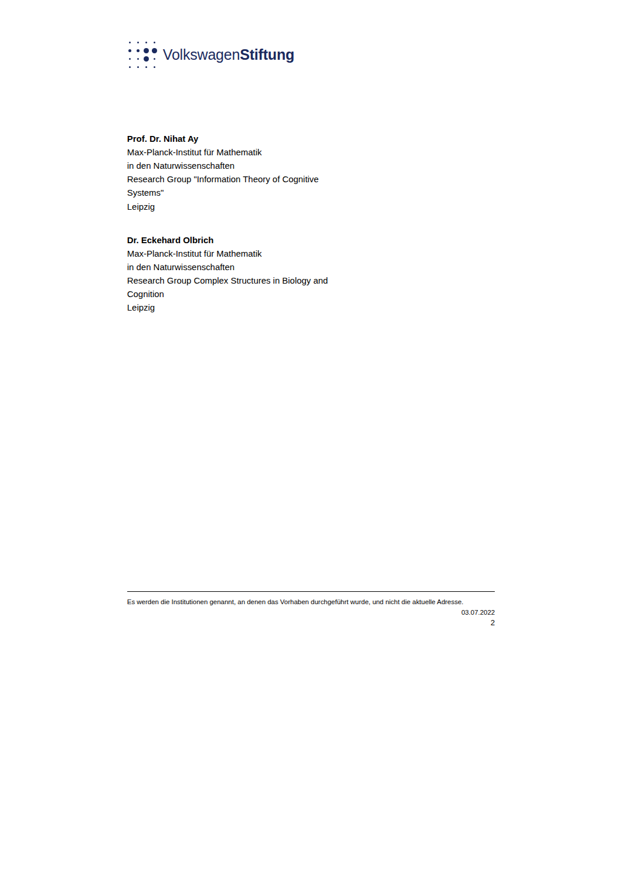VolkswagenStiftung
Prof. Dr. Nihat Ay
Max-Planck-Institut für Mathematik
in den Naturwissenschaften
Research Group "Information Theory of Cognitive
Systems"
Leipzig
Dr. Eckehard Olbrich
Max-Planck-Institut für Mathematik
in den Naturwissenschaften
Research Group Complex Structures in Biology and
Cognition
Leipzig
Es werden die Institutionen genannt, an denen das Vorhaben durchgeführt wurde, und nicht die aktuelle Adresse.
03.07.2022
2